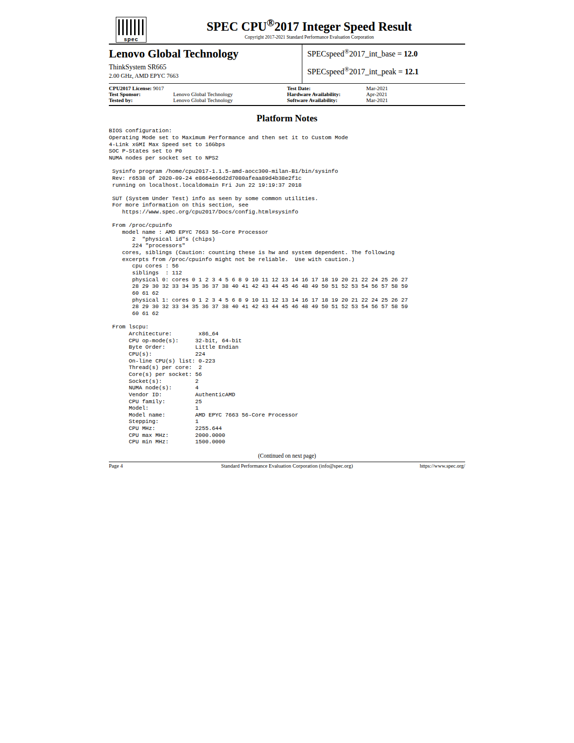spec
SPEC CPU®2017 Integer Speed Result
Copyright 2017-2021 Standard Performance Evaluation Corporation
Lenovo Global Technology
ThinkSystem SR665
2.00 GHz, AMD EPYC 7663
SPECspeed®2017_int_base = 12.0
SPECspeed®2017_int_peak = 12.1
CPU2017 License: 9017
Test Sponsor: Lenovo Global Technology
Tested by: Lenovo Global Technology
Test Date: Mar-2021
Hardware Availability: Apr-2021
Software Availability: Mar-2021
Platform Notes
BIOS configuration:
Operating Mode set to Maximum Performance and then set it to Custom Mode
4-Link xGMI Max Speed set to 16Gbps
SOC P-States set to P0
NUMA nodes per socket set to NPS2

 Sysinfo program /home/cpu2017-1.1.5-amd-aocc300-milan-B1/bin/sysinfo
 Rev: r6538 of 2020-09-24 e8664e66d2d7080afeaa89d4b38e2f1c
 running on localhost.localdomain Fri Jun 22 19:19:37 2018

 SUT (System Under Test) info as seen by some common utilities.
 For more information on this section, see
    https://www.spec.org/cpu2017/Docs/config.html#sysinfo

 From /proc/cpuinfo
    model name : AMD EPYC 7663 56-Core Processor
       2  "physical id"s (chips)
       224 "processors"
    cores, siblings (Caution: counting these is hw and system dependent. The following
    excerpts from /proc/cpuinfo might not be reliable.  Use with caution.)
       cpu cores : 56
       siblings  : 112
       physical 0: cores 0 1 2 3 4 5 6 8 9 10 11 12 13 14 16 17 18 19 20 21 22 24 25 26 27
       28 29 30 32 33 34 35 36 37 38 40 41 42 43 44 45 46 48 49 50 51 52 53 54 56 57 58 59
       60 61 62
       physical 1: cores 0 1 2 3 4 5 6 8 9 10 11 12 13 14 16 17 18 19 20 21 22 24 25 26 27
       28 29 30 32 33 34 35 36 37 38 40 41 42 43 44 45 46 48 49 50 51 52 53 54 56 57 58 59
       60 61 62

 From lscpu:
      Architecture:        x86_64
      CPU op-mode(s):     32-bit, 64-bit
      Byte Order:         Little Endian
      CPU(s):             224
      On-line CPU(s) list: 0-223
      Thread(s) per core:  2
      Core(s) per socket: 56
      Socket(s):          2
      NUMA node(s):       4
      Vendor ID:          AuthenticAMD
      CPU family:         25
      Model:              1
      Model name:         AMD EPYC 7663 56-Core Processor
      Stepping:           1
      CPU MHz:            2255.644
      CPU max MHz:        2000.0000
      CPU min MHz:        1500.0000
(Continued on next page)
Page 4
Standard Performance Evaluation Corporation (info@spec.org)
https://www.spec.org/